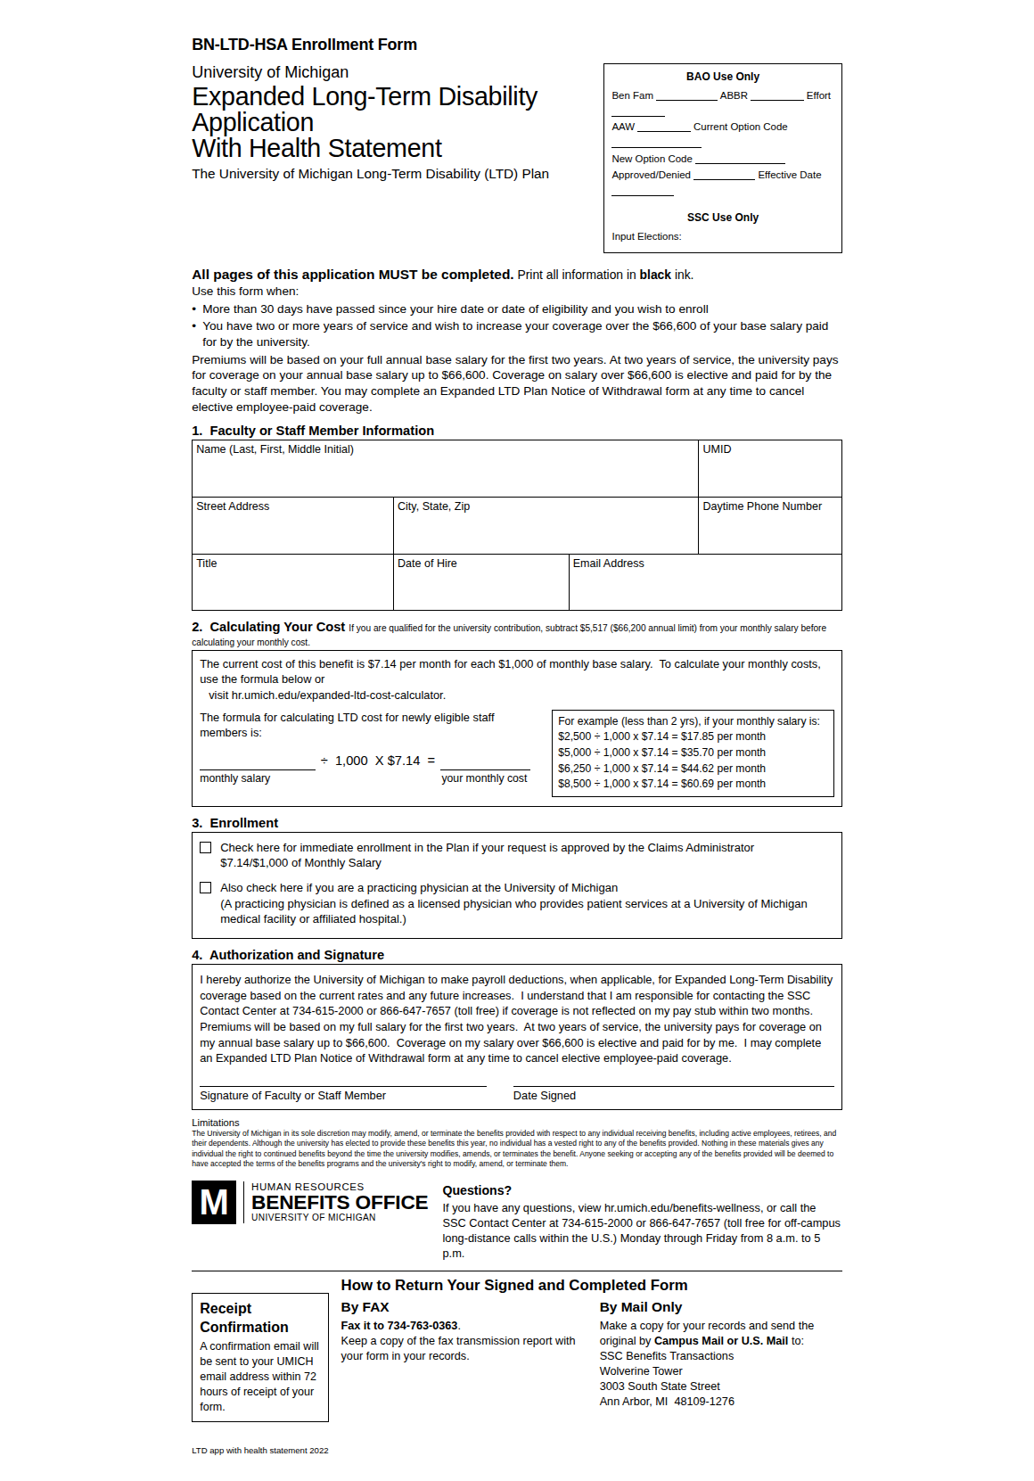BN-LTD-HSA Enrollment Form
University of Michigan
Expanded Long-Term Disability Application
With Health Statement
The University of Michigan Long-Term Disability (LTD) Plan
BAO Use Only
Ben Fam ABBR Effort
AAW Current Option Code
New Option Code
Approved/Denied Effective Date
SSC Use Only
Input Elections:
All pages of this application MUST be completed. Print all information in black ink.
Use this form when:
More than 30 days have passed since your hire date or date of eligibility and you wish to enroll
You have two or more years of service and wish to increase your coverage over the $66,600 of your base salary paid for by the university.
Premiums will be based on your full annual base salary for the first two years. At two years of service, the university pays for coverage on your annual base salary up to $66,600. Coverage on salary over $66,600 is elective and paid for by the faculty or staff member. You may complete an Expanded LTD Plan Notice of Withdrawal form at any time to cancel elective employee-paid coverage.
1. Faculty or Staff Member Information
| Name (Last, First, Middle Initial) | UMID |
| Street Address | City, State, Zip | Daytime Phone Number |
| Title | Date of Hire | Email Address |
2. Calculating Your Cost If you are qualified for the university contribution, subtract $5,517 ($66,200 annual limit) from your monthly salary before calculating your monthly cost.
The current cost of this benefit is $7.14 per month for each $1,000 of monthly base salary. To calculate your monthly costs, use the formula below or visit hr.umich.edu/expanded-ltd-cost-calculator.
The formula for calculating LTD cost for newly eligible staff members is:
÷ 1,000 X $7.14 =
monthly salary your monthly cost
For example (less than 2 yrs), if your monthly salary is:
$2,500 ÷ 1,000 x $7.14 = $17.85 per month
$5,000 ÷ 1,000 x $7.14 = $35.70 per month
$6,250 ÷ 1,000 x $7.14 = $44.62 per month
$8,500 ÷ 1,000 x $7.14 = $60.69 per month
3. Enrollment
Check here for immediate enrollment in the Plan if your request is approved by the Claims Administrator $7.14/$1,000 of Monthly Salary
Also check here if you are a practicing physician at the University of Michigan
(A practicing physician is defined as a licensed physician who provides patient services at a University of Michigan medical facility or affiliated hospital.)
4. Authorization and Signature
I hereby authorize the University of Michigan to make payroll deductions, when applicable, for Expanded Long-Term Disability coverage based on the current rates and any future increases. I understand that I am responsible for contacting the SSC Contact Center at 734-615-2000 or 866-647-7657 (toll free) if coverage is not reflected on my pay stub within two months. Premiums will be based on my full salary for the first two years. At two years of service, the university pays for coverage on my annual base salary up to $66,600. Coverage on my salary over $66,600 is elective and paid for by me. I may complete an Expanded LTD Plan Notice of Withdrawal form at any time to cancel elective employee-paid coverage.
Signature of Faculty or Staff Member
Date Signed
Limitations
The University of Michigan in its sole discretion may modify, amend, or terminate the benefits provided with respect to any individual receiving benefits, including active employees, retirees, and their dependents. Although the university has elected to provide these benefits this year, no individual has a vested right to any of the benefits provided. Nothing in these materials gives any individual the right to continued benefits beyond the time the university modifies, amends, or terminates the benefit. Anyone seeking or accepting any of the benefits provided will be deemed to have accepted the terms of the benefits programs and the university's right to modify, amend, or terminate them.
M
HUMAN RESOURCES
BENEFITS OFFICE
UNIVERSITY OF MICHIGAN
Questions?
If you have any questions, view hr.umich.edu/benefits-wellness, or call the SSC Contact Center at 734-615-2000 or 866-647-7657 (toll free for off-campus long-distance calls within the U.S.) Monday through Friday from 8 a.m. to 5 p.m.
Receipt Confirmation
A confirmation email will be sent to your UMICH email address within 72 hours of receipt of your form.
How to Return Your Signed and Completed Form
By FAX
Fax it to 734-763-0363.
Keep a copy of the fax transmission report with your form in your records.
By Mail Only
Make a copy for your records and send the original by Campus Mail or U.S. Mail to:
SSC Benefits Transactions
Wolverine Tower
3003 South State Street
Ann Arbor, MI 48109-1276
LTD app with health statement 2022